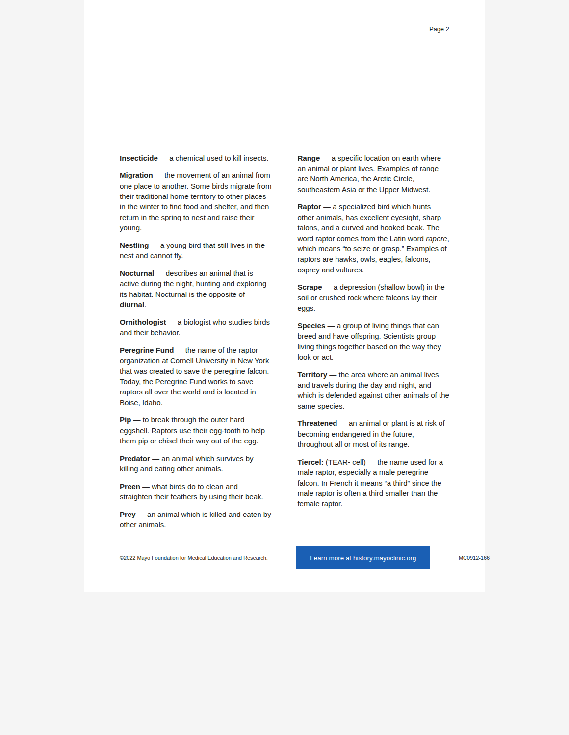Page 2
Insecticide — a chemical used to kill insects.
Migration — the movement of an animal from one place to another. Some birds migrate from their traditional home territory to other places in the winter to find food and shelter, and then return in the spring to nest and raise their young.
Nestling — a young bird that still lives in the nest and cannot fly.
Nocturnal — describes an animal that is active during the night, hunting and exploring its habitat. Nocturnal is the opposite of diurnal.
Ornithologist — a biologist who studies birds and their behavior.
Peregrine Fund — the name of the raptor organization at Cornell University in New York that was created to save the peregrine falcon. Today, the Peregrine Fund works to save raptors all over the world and is located in Boise, Idaho.
Pip — to break through the outer hard eggshell. Raptors use their egg-tooth to help them pip or chisel their way out of the egg.
Predator — an animal which survives by killing and eating other animals.
Preen — what birds do to clean and straighten their feathers by using their beak.
Prey — an animal which is killed and eaten by other animals.
Range — a specific location on earth where an animal or plant lives. Examples of range are North America, the Arctic Circle, southeastern Asia or the Upper Midwest.
Raptor — a specialized bird which hunts other animals, has excellent eyesight, sharp talons, and a curved and hooked beak. The word raptor comes from the Latin word rapere, which means “to seize or grasp.” Examples of raptors are hawks, owls, eagles, falcons, osprey and vultures.
Scrape — a depression (shallow bowl) in the soil or crushed rock where falcons lay their eggs.
Species — a group of living things that can breed and have offspring. Scientists group living things together based on the way they look or act.
Territory — the area where an animal lives and travels during the day and night, and which is defended against other animals of the same species.
Threatened — an animal or plant is at risk of becoming endangered in the future, throughout all or most of its range.
Tiercel: (TEAR- cell) — the name used for a male raptor, especially a male peregrine falcon. In French it means “a third” since the male raptor is often a third smaller than the female raptor.
©2022 Mayo Foundation for Medical Education and Research.
Learn more at history.mayoclinic.org
MC0912-166